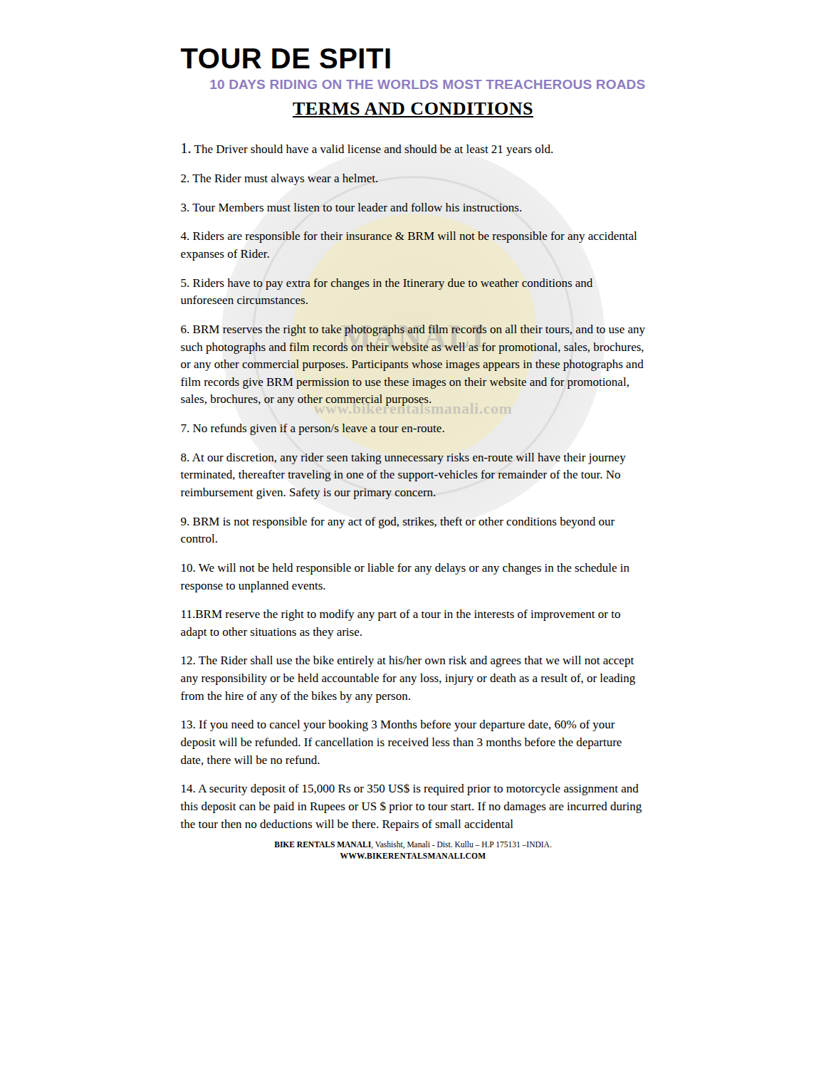MANALI
www.bikerentalsmanali.com
TOUR DE SPITI
10 DAYS RIDING ON THE WORLDS MOST TREACHEROUS ROADS
TERMS AND CONDITIONS
1. The Driver should have a valid license and should be at least 21 years old.
2. The Rider must always wear a helmet.
3. Tour Members must listen to tour leader and follow his instructions.
4. Riders are responsible for their insurance & BRM will not be responsible for any accidental expanses of Rider.
5. Riders have to pay extra for changes in the Itinerary due to weather conditions and unforeseen circumstances.
6. BRM reserves the right to take photographs and film records on all their tours, and to use any such photographs and film records on their website as well as for promotional, sales, brochures, or any other commercial purposes. Participants whose images appears in these photographs and film records give BRM permission to use these images on their website and for promotional, sales, brochures, or any other commercial purposes.
7. No refunds given if a person/s leave a tour en-route.
8. At our discretion, any rider seen taking unnecessary risks en-route will have their journey terminated, thereafter traveling in one of the support-vehicles for remainder of the tour. No reimbursement given. Safety is our primary concern.
9. BRM is not responsible for any act of god, strikes, theft or other conditions beyond our control.
10. We will not be held responsible or liable for any delays or any changes in the schedule in response to unplanned events.
11. BRM reserve the right to modify any part of a tour in the interests of improvement or to adapt to other situations as they arise.
12. The Rider shall use the bike entirely at his/her own risk and agrees that we will not accept any responsibility or be held accountable for any loss, injury or death as a result of, or leading from the hire of any of the bikes by any person.
13. If you need to cancel your booking 3 Months before your departure date, 60% of your deposit will be refunded. If cancellation is received less than 3 months before the departure date, there will be no refund.
14. A security deposit of 15,000 Rs or 350 US$ is required prior to motorcycle assignment and this deposit can be paid in Rupees or US $ prior to tour start. If no damages are incurred during the tour then no deductions will be there. Repairs of small accidental
BIKE RENTALS MANALI, Vashisht, Manali - Dist. Kullu – H.P 175131 –INDIA.
WWW.BIKERENTALSMANALI.COM